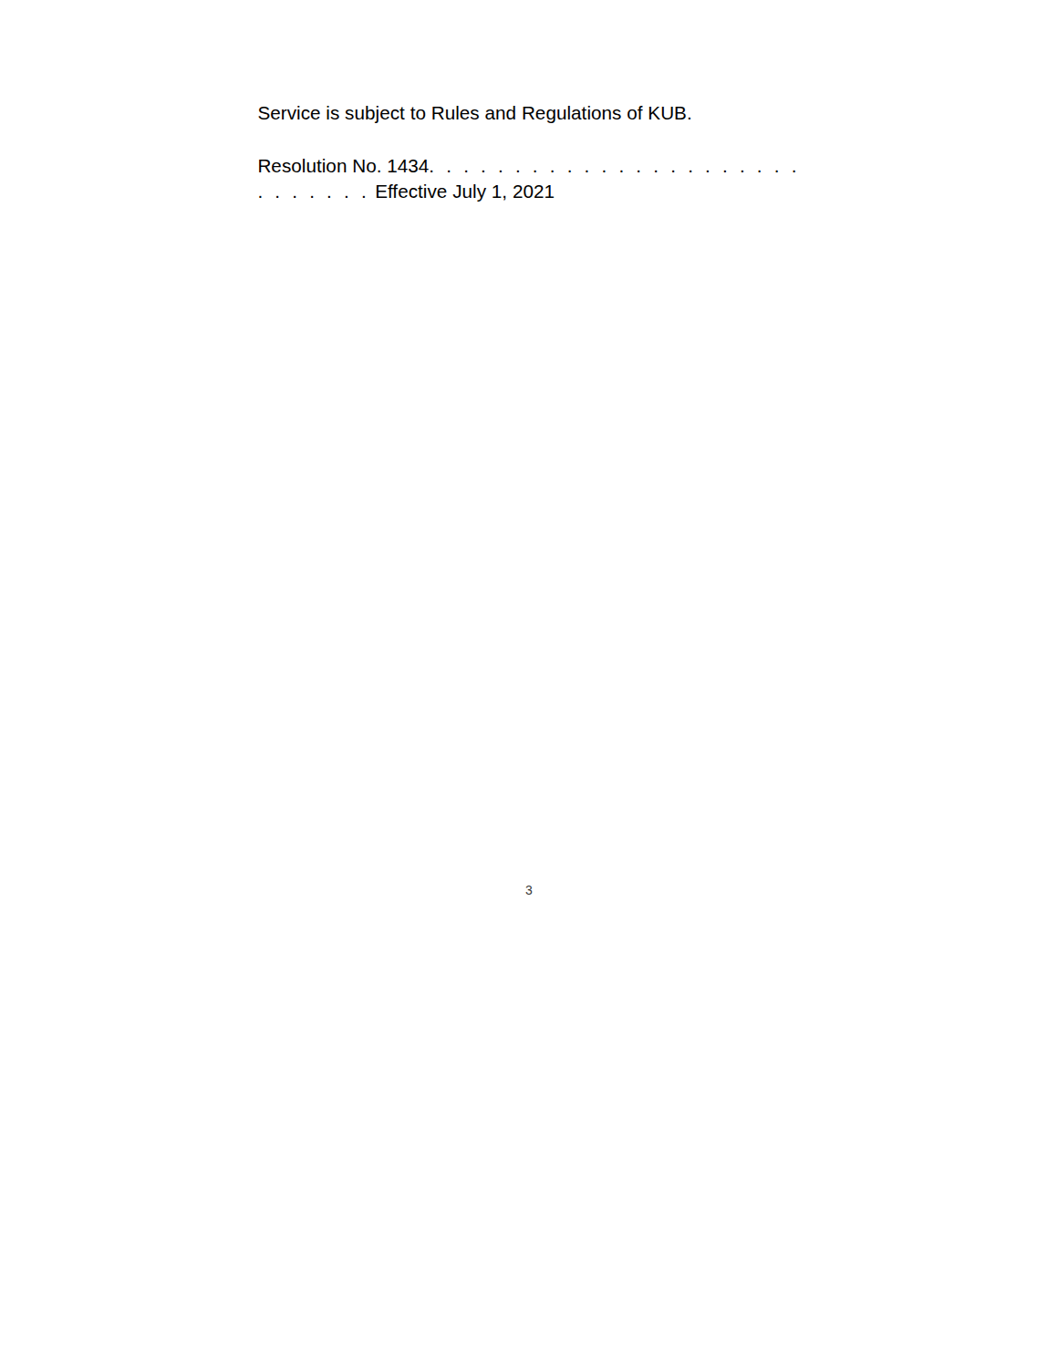Service is subject to Rules and Regulations of KUB.
Resolution No. 1434. . . . . . . . . . . . . . . . . . . . . . . . . . . . . Effective July 1, 2021
3